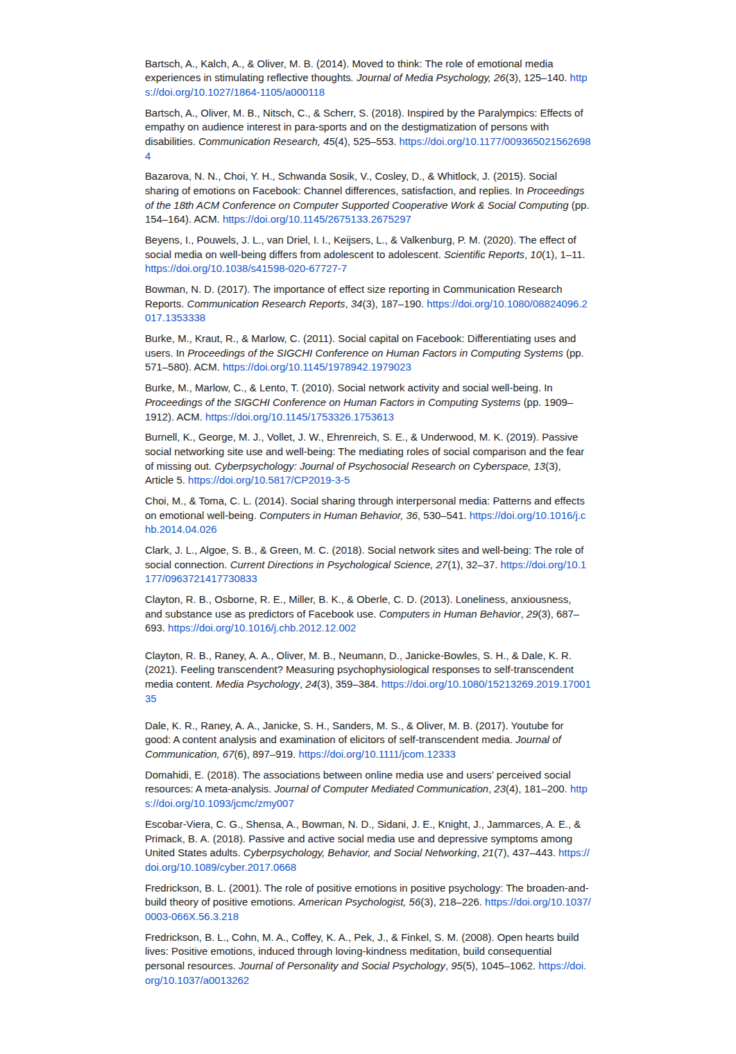Bartsch, A., Kalch, A., & Oliver, M. B. (2014). Moved to think: The role of emotional media experiences in stimulating reflective thoughts. Journal of Media Psychology, 26(3), 125–140. https://doi.org/10.1027/1864-1105/a000118
Bartsch, A., Oliver, M. B., Nitsch, C., & Scherr, S. (2018). Inspired by the Paralympics: Effects of empathy on audience interest in para-sports and on the destigmatization of persons with disabilities. Communication Research, 45(4), 525–553. https://doi.org/10.1177/0093650215626984
Bazarova, N. N., Choi, Y. H., Schwanda Sosik, V., Cosley, D., & Whitlock, J. (2015). Social sharing of emotions on Facebook: Channel differences, satisfaction, and replies. In Proceedings of the 18th ACM Conference on Computer Supported Cooperative Work & Social Computing (pp. 154–164). ACM. https://doi.org/10.1145/2675133.2675297
Beyens, I., Pouwels, J. L., van Driel, I. I., Keijsers, L., & Valkenburg, P. M. (2020). The effect of social media on well-being differs from adolescent to adolescent. Scientific Reports, 10(1), 1–11. https://doi.org/10.1038/s41598-020-67727-7
Bowman, N. D. (2017). The importance of effect size reporting in Communication Research Reports. Communication Research Reports, 34(3), 187–190. https://doi.org/10.1080/08824096.2017.1353338
Burke, M., Kraut, R., & Marlow, C. (2011). Social capital on Facebook: Differentiating uses and users. In Proceedings of the SIGCHI Conference on Human Factors in Computing Systems (pp. 571–580). ACM. https://doi.org/10.1145/1978942.1979023
Burke, M., Marlow, C., & Lento, T. (2010). Social network activity and social well-being. In Proceedings of the SIGCHI Conference on Human Factors in Computing Systems (pp. 1909–1912). ACM. https://doi.org/10.1145/1753326.1753613
Burnell, K., George, M. J., Vollet, J. W., Ehrenreich, S. E., & Underwood, M. K. (2019). Passive social networking site use and well-being: The mediating roles of social comparison and the fear of missing out. Cyberpsychology: Journal of Psychosocial Research on Cyberspace, 13(3), Article 5. https://doi.org/10.5817/CP2019-3-5
Choi, M., & Toma, C. L. (2014). Social sharing through interpersonal media: Patterns and effects on emotional well-being. Computers in Human Behavior, 36, 530–541. https://doi.org/10.1016/j.chb.2014.04.026
Clark, J. L., Algoe, S. B., & Green, M. C. (2018). Social network sites and well-being: The role of social connection. Current Directions in Psychological Science, 27(1), 32–37. https://doi.org/10.1177/0963721417730833
Clayton, R. B., Osborne, R. E., Miller, B. K., & Oberle, C. D. (2013). Loneliness, anxiousness, and substance use as predictors of Facebook use. Computers in Human Behavior, 29(3), 687–693. https://doi.org/10.1016/j.chb.2012.12.002
Clayton, R. B., Raney, A. A., Oliver, M. B., Neumann, D., Janicke-Bowles, S. H., & Dale, K. R. (2021). Feeling transcendent? Measuring psychophysiological responses to self-transcendent media content. Media Psychology, 24(3), 359–384. https://doi.org/10.1080/15213269.2019.1700135
Dale, K. R., Raney, A. A., Janicke, S. H., Sanders, M. S., & Oliver, M. B. (2017). Youtube for good: A content analysis and examination of elicitors of self-transcendent media. Journal of Communication, 67(6), 897–919. https://doi.org/10.1111/jcom.12333
Domahidi, E. (2018). The associations between online media use and users’ perceived social resources: A meta-analysis. Journal of Computer Mediated Communication, 23(4), 181–200. https://doi.org/10.1093/jcmc/zmy007
Escobar-Viera, C. G., Shensa, A., Bowman, N. D., Sidani, J. E., Knight, J., Jammarces, A. E., & Primack, B. A. (2018). Passive and active social media use and depressive symptoms among United States adults. Cyberpsychology, Behavior, and Social Networking, 21(7), 437–443. https://doi.org/10.1089/cyber.2017.0668
Fredrickson, B. L. (2001). The role of positive emotions in positive psychology: The broaden-and-build theory of positive emotions. American Psychologist, 56(3), 218–226. https://doi.org/10.1037/0003-066X.56.3.218
Fredrickson, B. L., Cohn, M. A., Coffey, K. A., Pek, J., & Finkel, S. M. (2008). Open hearts build lives: Positive emotions, induced through loving-kindness meditation, build consequential personal resources. Journal of Personality and Social Psychology, 95(5), 1045–1062. https://doi.org/10.1037/a0013262